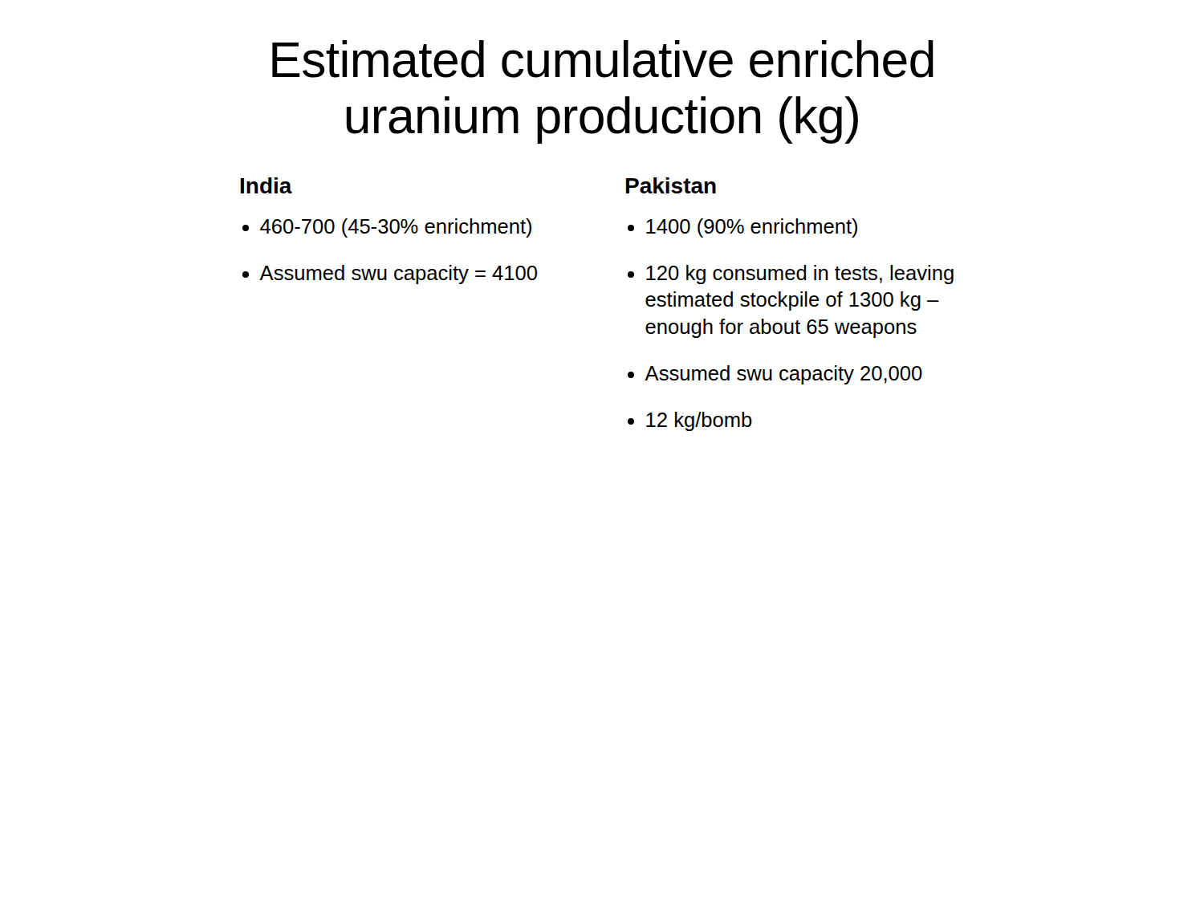Estimated cumulative enriched uranium production (kg)
India
460-700 (45-30% enrichment)
Assumed swu capacity = 4100
Pakistan
1400 (90% enrichment)
120 kg consumed in tests, leaving estimated stockpile of 1300 kg – enough for about 65 weapons
Assumed swu capacity 20,000
12 kg/bomb